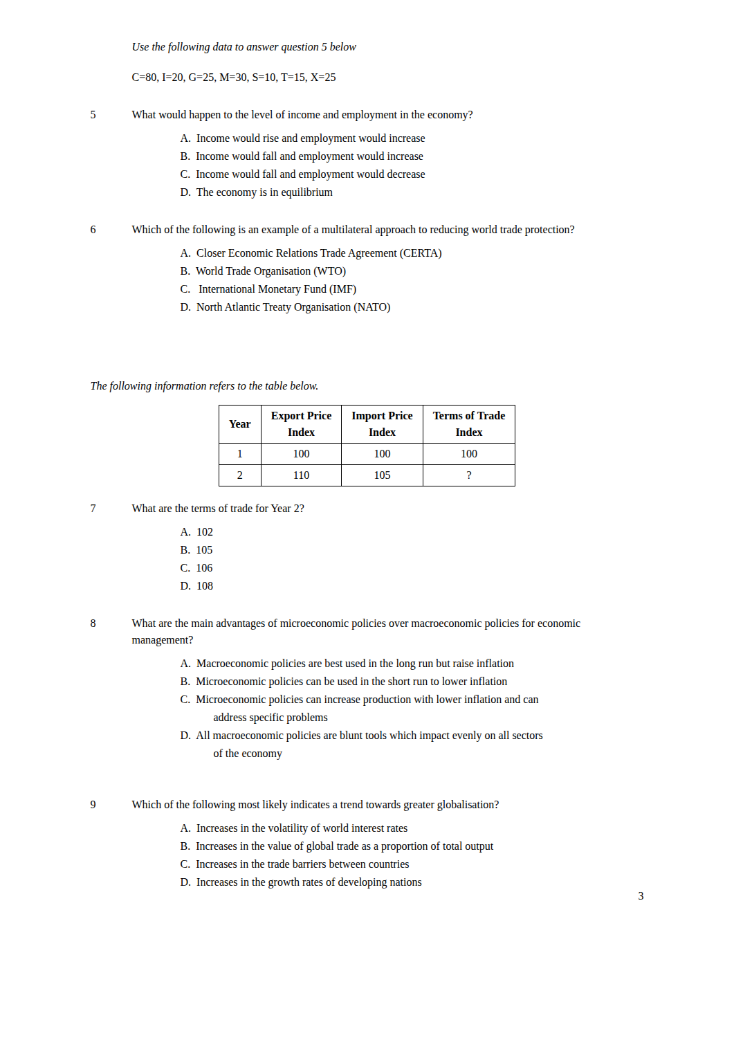Use the following data to answer question 5 below
C=80, I=20, G=25, M=30, S=10, T=15, X=25
5
What would happen to the level of income and employment in the economy?
A. Income would rise and employment would increase
B. Income would fall and employment would increase
C. Income would fall and employment would decrease
D. The economy is in equilibrium
6
Which of the following is an example of a multilateral approach to reducing world trade protection?
A. Closer Economic Relations Trade Agreement (CERTA)
B. World Trade Organisation (WTO)
C. International Monetary Fund (IMF)
D. North Atlantic Treaty Organisation (NATO)
The following information refers to the table below.
| Year | Export Price Index | Import Price Index | Terms of Trade Index |
| --- | --- | --- | --- |
| 1 | 100 | 100 | 100 |
| 2 | 110 | 105 | ? |
7
What are the terms of trade for Year 2?
A. 102
B. 105
C. 106
D. 108
8
What are the main advantages of microeconomic policies over macroeconomic policies for economic management?
A. Macroeconomic policies are best used in the long run but raise inflation
B. Microeconomic policies can be used in the short run to lower inflation
C. Microeconomic policies can increase production with lower inflation and can
address specific problems
D. All macroeconomic policies are blunt tools which impact evenly on all sectors
of the economy
9
Which of the following most likely indicates a trend towards greater globalisation?
A. Increases in the volatility of world interest rates
B. Increases in the value of global trade as a proportion of total output
C. Increases in the trade barriers between countries
D. Increases in the growth rates of developing nations
3